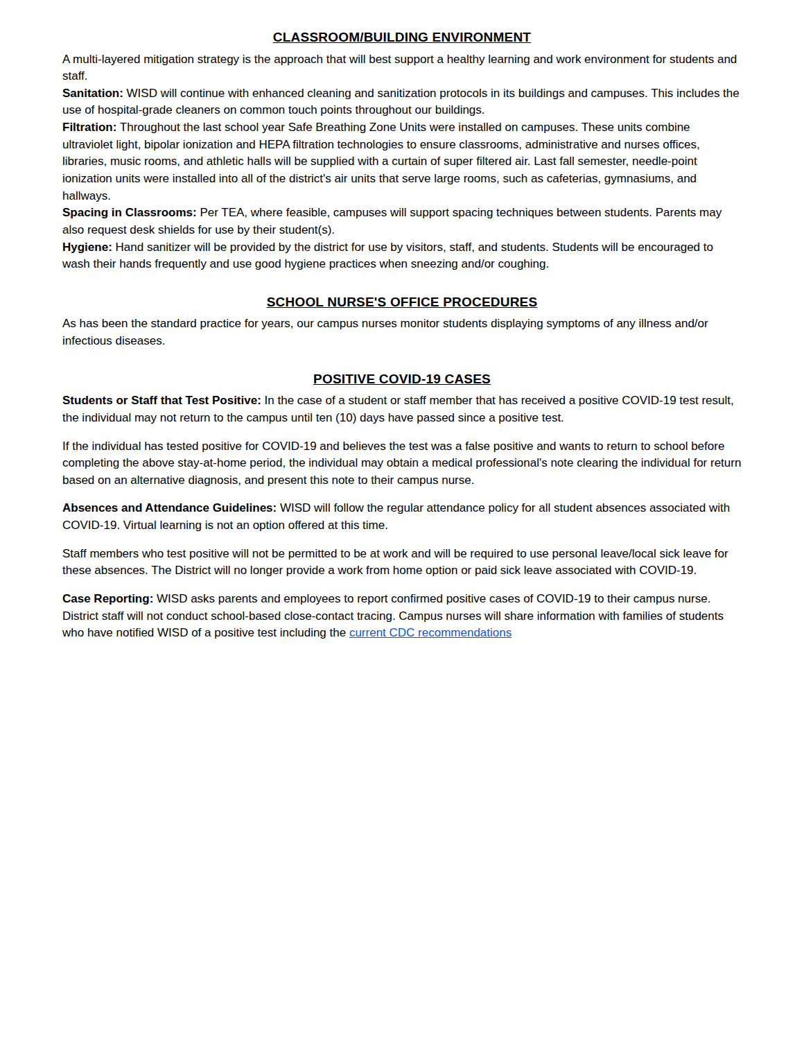CLASSROOM/BUILDING ENVIRONMENT
A multi-layered mitigation strategy is the approach that will best support a healthy learning and work environment for students and staff.
Sanitation: WISD will continue with enhanced cleaning and sanitization protocols in its buildings and campuses. This includes the use of hospital-grade cleaners on common touch points throughout our buildings.
Filtration: Throughout the last school year Safe Breathing Zone Units were installed on campuses. These units combine ultraviolet light, bipolar ionization and HEPA filtration technologies to ensure classrooms, administrative and nurses offices, libraries, music rooms, and athletic halls will be supplied with a curtain of super filtered air. Last fall semester, needle-point ionization units were installed into all of the district's air units that serve large rooms, such as cafeterias, gymnasiums, and hallways.
Spacing in Classrooms: Per TEA, where feasible, campuses will support spacing techniques between students. Parents may also request desk shields for use by their student(s).
Hygiene: Hand sanitizer will be provided by the district for use by visitors, staff, and students. Students will be encouraged to wash their hands frequently and use good hygiene practices when sneezing and/or coughing.
SCHOOL NURSE'S OFFICE PROCEDURES
As has been the standard practice for years, our campus nurses monitor students displaying symptoms of any illness and/or infectious diseases.
POSITIVE COVID-19 CASES
Students or Staff that Test Positive: In the case of a student or staff member that has received a positive COVID-19 test result, the individual may not return to the campus until ten (10) days have passed since a positive test.
If the individual has tested positive for COVID-19 and believes the test was a false positive and wants to return to school before completing the above stay-at-home period, the individual may obtain a medical professional's note clearing the individual for return based on an alternative diagnosis, and present this note to their campus nurse.
Absences and Attendance Guidelines: WISD will follow the regular attendance policy for all student absences associated with COVID-19. Virtual learning is not an option offered at this time.
Staff members who test positive will not be permitted to be at work and will be required to use personal leave/local sick leave for these absences. The District will no longer provide a work from home option or paid sick leave associated with COVID-19.
Case Reporting: WISD asks parents and employees to report confirmed positive cases of COVID-19 to their campus nurse. District staff will not conduct school-based close-contact tracing. Campus nurses will share information with families of students who have notified WISD of a positive test including the current CDC recommendations